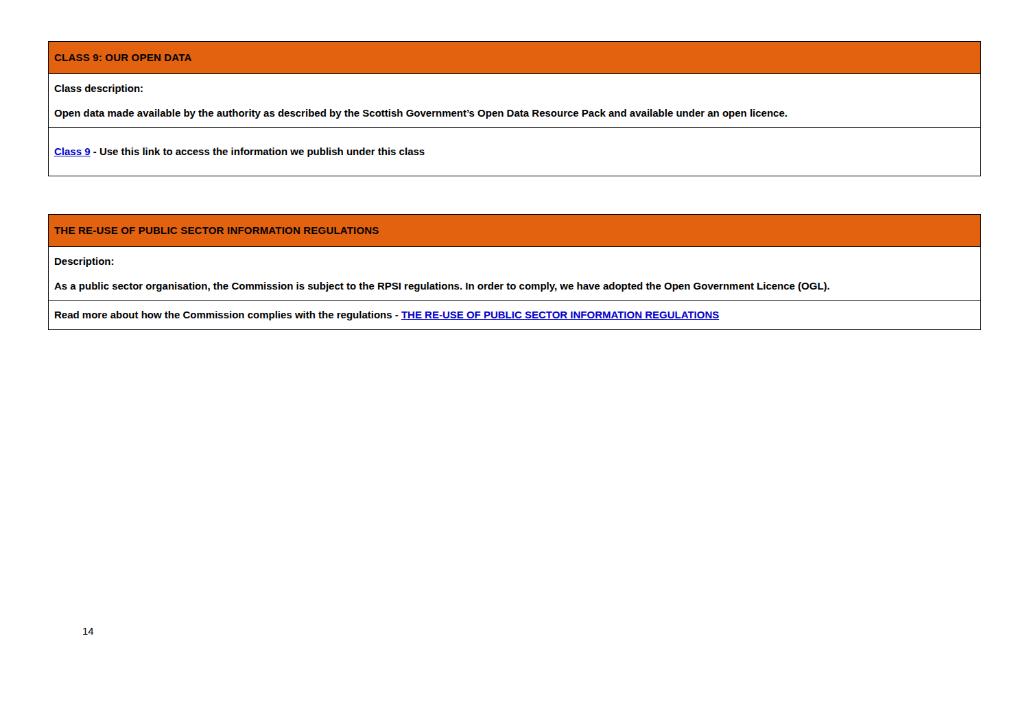| CLASS 9: OUR OPEN DATA |
| Class description: Open data made available by the authority as described by the Scottish Government’s Open Data Resource Pack and available under an open licence. |
| Class 9 - Use this link to access the information we publish under this class |
| THE RE-USE OF PUBLIC SECTOR INFORMATION REGULATIONS |
| Description: As a public sector organisation, the Commission is subject to the RPSI regulations. In order to comply, we have adopted the Open Government Licence (OGL). |
| Read more about how the Commission complies with the regulations - THE RE-USE OF PUBLIC SECTOR INFORMATION REGULATIONS |
14